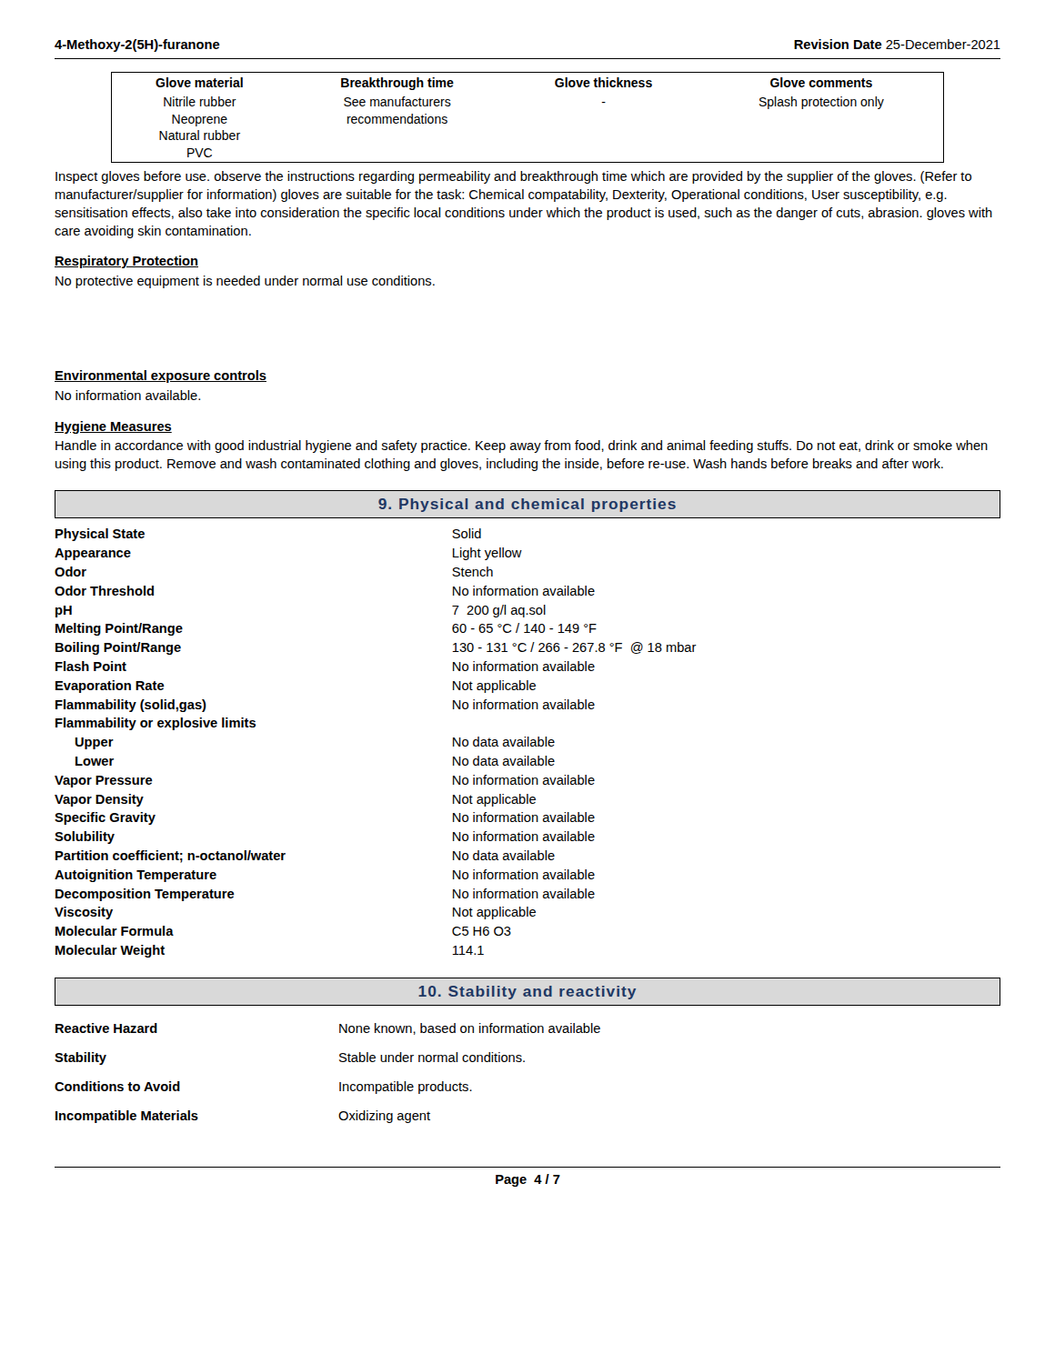4-Methoxy-2(5H)-furanone
Revision Date 25-December-2021
| Glove material | Breakthrough time | Glove thickness | Glove comments |
| --- | --- | --- | --- |
| Nitrile rubber | See manufacturers | - | Splash protection only |
| Neoprene | recommendations | | |
| Natural rubber | | | |
| PVC | | | |
Inspect gloves before use. observe the instructions regarding permeability and breakthrough time which are provided by the supplier of the gloves. (Refer to manufacturer/supplier for information) gloves are suitable for the task: Chemical compatability, Dexterity, Operational conditions, User susceptibility, e.g. sensitisation effects, also take into consideration the specific local conditions under which the product is used, such as the danger of cuts, abrasion. gloves with care avoiding skin contamination.
Respiratory Protection
No protective equipment is needed under normal use conditions.
Environmental exposure controls
No information available.
Hygiene Measures
Handle in accordance with good industrial hygiene and safety practice. Keep away from food, drink and animal feeding stuffs. Do not eat, drink or smoke when using this product. Remove and wash contaminated clothing and gloves, including the inside, before re-use. Wash hands before breaks and after work.
9. Physical and chemical properties
| Physical State | Solid |
| Appearance | Light yellow |
| Odor | Stench |
| Odor Threshold | No information available |
| pH | 7 200 g/l aq.sol |
| Melting Point/Range | 60 - 65 °C / 140 - 149 °F |
| Boiling Point/Range | 130 - 131 °C / 266 - 267.8 °F @ 18 mbar |
| Flash Point | No information available |
| Evaporation Rate | Not applicable |
| Flammability (solid,gas) | No information available |
| Flammability or explosive limits | |
| Upper | No data available |
| Lower | No data available |
| Vapor Pressure | No information available |
| Vapor Density | Not applicable |
| Specific Gravity | No information available |
| Solubility | No information available |
| Partition coefficient; n-octanol/water | No data available |
| Autoignition Temperature | No information available |
| Decomposition Temperature | No information available |
| Viscosity | Not applicable |
| Molecular Formula | C5 H6 O3 |
| Molecular Weight | 114.1 |
10. Stability and reactivity
| Reactive Hazard | None known, based on information available |
| Stability | Stable under normal conditions. |
| Conditions to Avoid | Incompatible products. |
| Incompatible Materials | Oxidizing agent |
Page 4 / 7